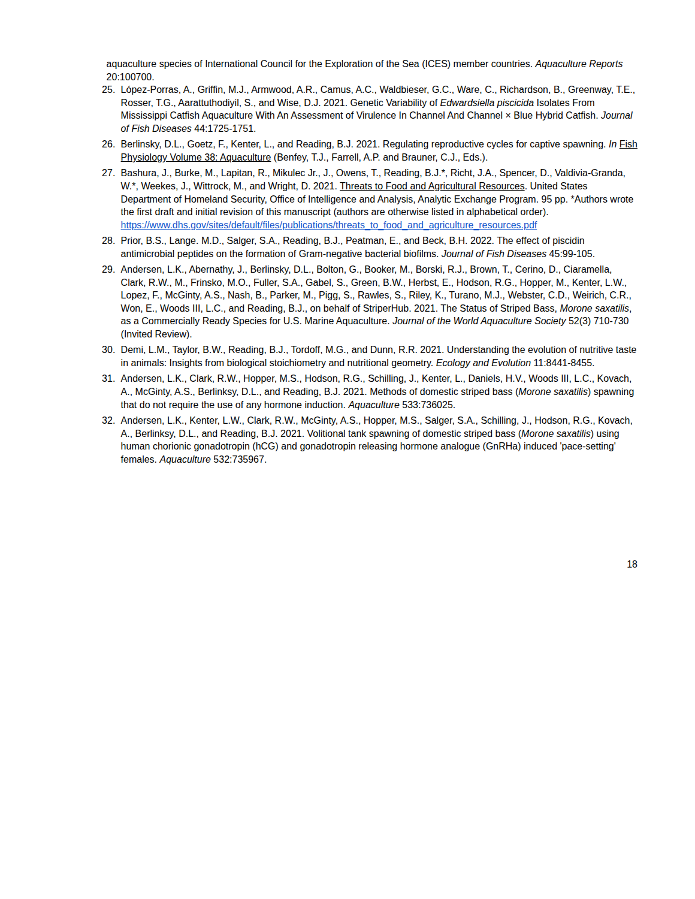aquaculture species of International Council for the Exploration of the Sea (ICES) member countries. Aquaculture Reports 20:100700.
López-Porras, A., Griffin, M.J., Armwood, A.R., Camus, A.C., Waldbieser, G.C., Ware, C., Richardson, B., Greenway, T.E., Rosser, T.G., Aarattuthodiyil, S., and Wise, D.J. 2021. Genetic Variability of Edwardsiella piscicida Isolates From Mississippi Catfish Aquaculture With An Assessment of Virulence In Channel And Channel × Blue Hybrid Catfish. Journal of Fish Diseases 44:1725-1751.
Berlinsky, D.L., Goetz, F., Kenter, L., and Reading, B.J. 2021. Regulating reproductive cycles for captive spawning. In Fish Physiology Volume 38: Aquaculture (Benfey, T.J., Farrell, A.P. and Brauner, C.J., Eds.).
Bashura, J., Burke, M., Lapitan, R., Mikulec Jr., J., Owens, T., Reading, B.J.*, Richt, J.A., Spencer, D., Valdivia-Granda, W.*, Weekes, J., Wittrock, M., and Wright, D. 2021. Threats to Food and Agricultural Resources. United States Department of Homeland Security, Office of Intelligence and Analysis, Analytic Exchange Program. 95 pp. *Authors wrote the first draft and initial revision of this manuscript (authors are otherwise listed in alphabetical order).
https://www.dhs.gov/sites/default/files/publications/threats_to_food_and_agriculture_resources.pdf
Prior, B.S., Lange. M.D., Salger, S.A., Reading, B.J., Peatman, E., and Beck, B.H. 2022. The effect of piscidin antimicrobial peptides on the formation of Gram-negative bacterial biofilms. Journal of Fish Diseases 45:99-105.
Andersen, L.K., Abernathy, J., Berlinsky, D.L., Bolton, G., Booker, M., Borski, R.J., Brown, T., Cerino, D., Ciaramella, Clark, R.W., M., Frinsko, M.O., Fuller, S.A., Gabel, S., Green, B.W., Herbst, E., Hodson, R.G., Hopper, M., Kenter, L.W., Lopez, F., McGinty, A.S., Nash, B., Parker, M., Pigg, S., Rawles, S., Riley, K., Turano, M.J., Webster, C.D., Weirich, C.R., Won, E., Woods III, L.C., and Reading, B.J., on behalf of StriperHub. 2021. The Status of Striped Bass, Morone saxatilis, as a Commercially Ready Species for U.S. Marine Aquaculture. Journal of the World Aquaculture Society 52(3) 710-730 (Invited Review).
Demi, L.M., Taylor, B.W., Reading, B.J., Tordoff, M.G., and Dunn, R.R. 2021. Understanding the evolution of nutritive taste in animals: Insights from biological stoichiometry and nutritional geometry. Ecology and Evolution 11:8441-8455.
Andersen, L.K., Clark, R.W., Hopper, M.S., Hodson, R.G., Schilling, J., Kenter, L., Daniels, H.V., Woods III, L.C., Kovach, A., McGinty, A.S., Berlinksy, D.L., and Reading, B.J. 2021. Methods of domestic striped bass (Morone saxatilis) spawning that do not require the use of any hormone induction. Aquaculture 533:736025.
Andersen, L.K., Kenter, L.W., Clark, R.W., McGinty, A.S., Hopper, M.S., Salger, S.A., Schilling, J., Hodson, R.G., Kovach, A., Berlinksy, D.L., and Reading, B.J. 2021. Volitional tank spawning of domestic striped bass (Morone saxatilis) using human chorionic gonadotropin (hCG) and gonadotropin releasing hormone analogue (GnRHa) induced 'pace-setting' females. Aquaculture 532:735967.
18